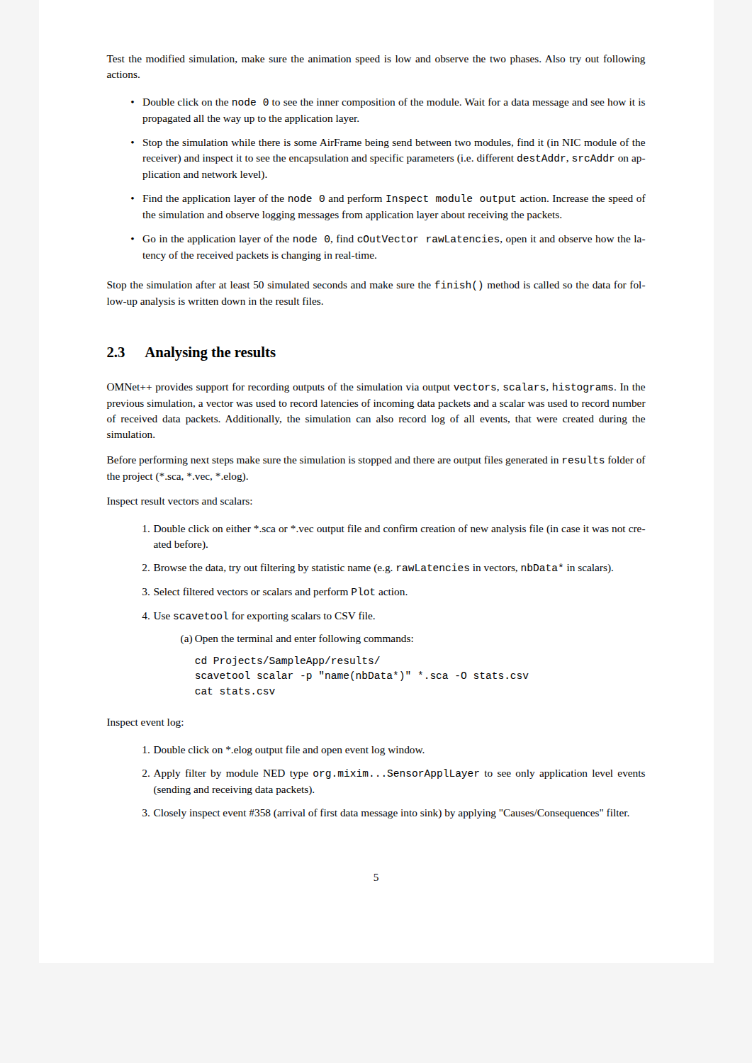Test the modified simulation, make sure the animation speed is low and observe the two phases. Also try out following actions.
Double click on the node 0 to see the inner composition of the module. Wait for a data message and see how it is propagated all the way up to the application layer.
Stop the simulation while there is some AirFrame being send between two modules, find it (in NIC module of the receiver) and inspect it to see the encapsulation and specific parameters (i.e. different destAddr, srcAddr on application and network level).
Find the application layer of the node 0 and perform Inspect module output action. Increase the speed of the simulation and observe logging messages from application layer about receiving the packets.
Go in the application layer of the node 0, find cOutVector rawLatencies, open it and observe how the latency of the received packets is changing in real-time.
Stop the simulation after at least 50 simulated seconds and make sure the finish() method is called so the data for follow-up analysis is written down in the result files.
2.3 Analysing the results
OMNet++ provides support for recording outputs of the simulation via output vectors, scalars, histograms. In the previous simulation, a vector was used to record latencies of incoming data packets and a scalar was used to record number of received data packets. Additionally, the simulation can also record log of all events, that were created during the simulation.
Before performing next steps make sure the simulation is stopped and there are output files generated in results folder of the project (*.sca, *.vec, *.elog).
Inspect result vectors and scalars:
Double click on either *.sca or *.vec output file and confirm creation of new analysis file (in case it was not created before).
Browse the data, try out filtering by statistic name (e.g. rawLatencies in vectors, nbData* in scalars).
Select filtered vectors or scalars and perform Plot action.
Use scavetool for exporting scalars to CSV file.
Open the terminal and enter following commands:
cd Projects/SampleApp/results/
scavetool scalar -p "name(nbData*)" *.sca -O stats.csv
cat stats.csv
Inspect event log:
Double click on *.elog output file and open event log window.
Apply filter by module NED type org.mixim...SensorApplLayer to see only application level events (sending and receiving data packets).
Closely inspect event #358 (arrival of first data message into sink) by applying "Causes/Consequences" filter.
5